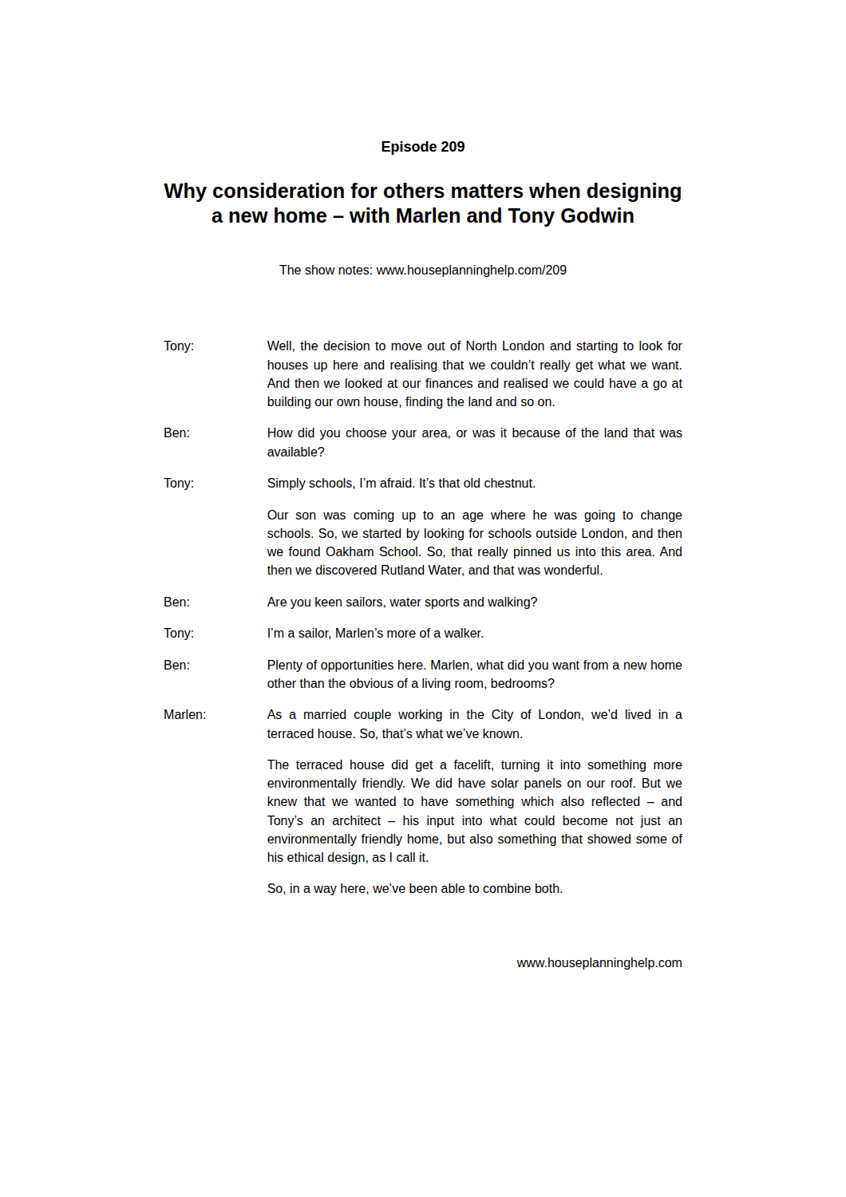HOUSE
PLANNING HELP
Episode 209
Why consideration for others matters when designing a new home – with Marlen and Tony Godwin
The show notes: www.houseplanninghelp.com/209
| Tony: | Well, the decision to move out of North London and starting to look for houses up here and realising that we couldn’t really get what we want. And then we looked at our finances and realised we could have a go at building our own house, finding the land and so on. |
| Ben: | How did you choose your area, or was it because of the land that was available? |
| Tony: | Simply schools, I’m afraid. It’s that old chestnut. Our son was coming up to an age where he was going to change schools. So, we started by looking for schools outside London, and then we found Oakham School. So, that really pinned us into this area. And then we discovered Rutland Water, and that was wonderful. |
| Ben: | Are you keen sailors, water sports and walking? |
| Tony: | I’m a sailor, Marlen’s more of a walker. |
| Ben: | Plenty of opportunities here. Marlen, what did you want from a new home other than the obvious of a living room, bedrooms? |
| Marlen: | As a married couple working in the City of London, we’d lived in a terraced house. So, that’s what we’ve known. The terraced house did get a facelift, turning it into something more environmentally friendly. We did have solar panels on our roof. But we knew that we wanted to have something which also reflected – and Tony’s an architect – his input into what could become not just an environmentally friendly home, but also something that showed some of his ethical design, as I call it. So, in a way here, we’ve been able to combine both. |
www.houseplanninghelp.com